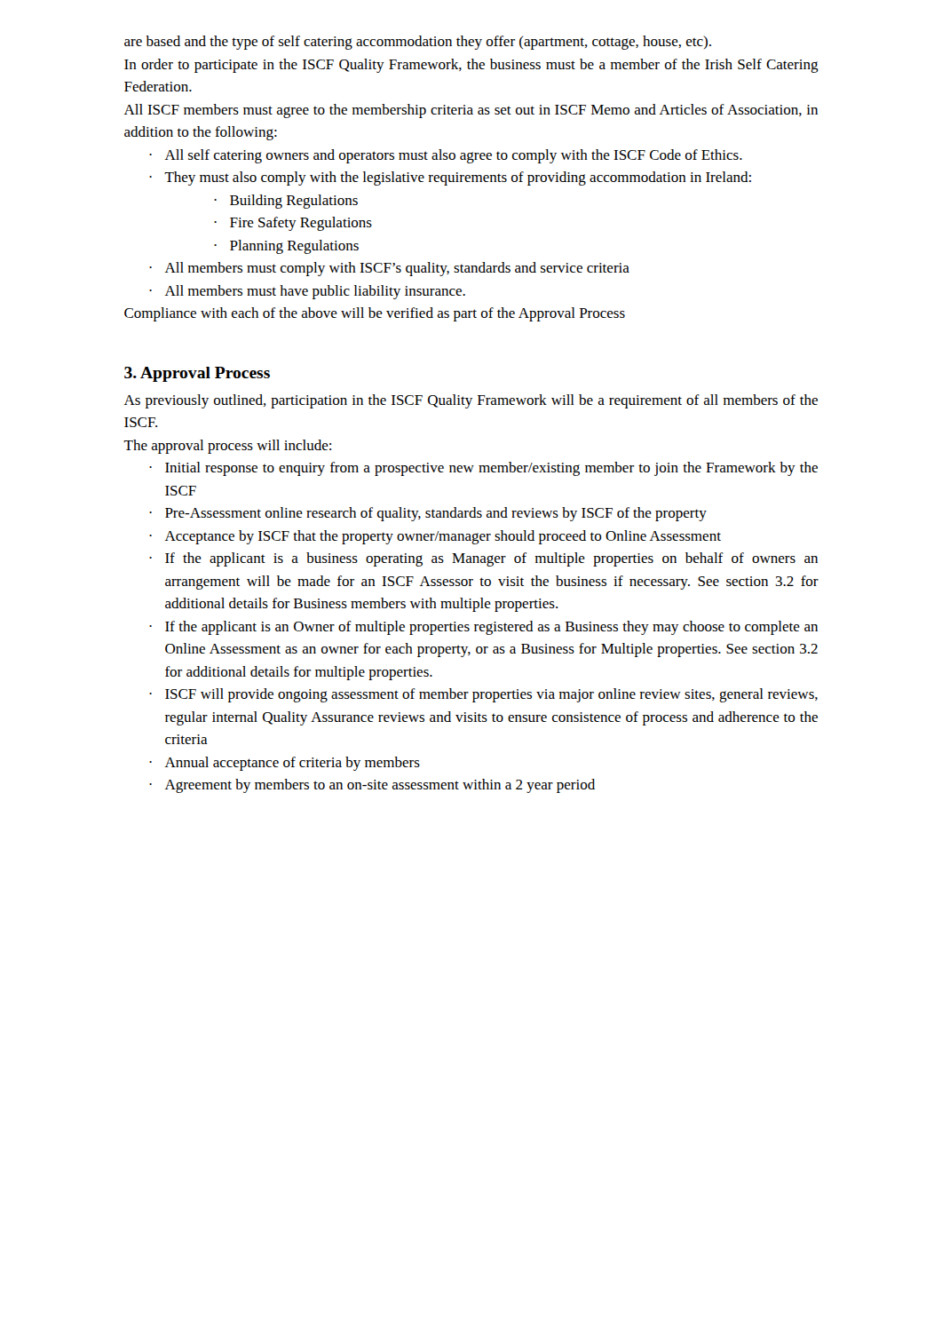are based and the type of self catering accommodation they offer (apartment, cottage, house, etc).
In order to participate in the ISCF Quality Framework, the business must be a member of the Irish Self Catering Federation.
All ISCF members must agree to the membership criteria as set out in ISCF Memo and Articles of Association, in addition to the following:
All self catering owners and operators must also agree to comply with the ISCF Code of Ethics.
They must also comply with the legislative requirements of providing accommodation in Ireland:
Building Regulations
Fire Safety Regulations
Planning Regulations
All members must comply with ISCF’s quality, standards and service criteria
All members must have public liability insurance.
Compliance with each of the above will be verified as part of the Approval Process
3. Approval Process
As previously outlined, participation in the ISCF Quality Framework will be a requirement of all members of the ISCF.
The approval process will include:
Initial response to enquiry from a prospective new member/existing member to join the Framework by the ISCF
Pre-Assessment online research of quality, standards and reviews by ISCF of the property
Acceptance by ISCF that the property owner/manager should proceed to Online Assessment
If the applicant is a business operating as Manager of multiple properties on behalf of owners an arrangement will be made for an ISCF Assessor to visit the business if necessary. See section 3.2 for additional details for Business members with multiple properties.
If the applicant is an Owner of multiple properties registered as a Business they may choose to complete an Online Assessment as an owner for each property, or as a Business for Multiple properties. See section 3.2 for additional details for multiple properties.
ISCF will provide ongoing assessment of member properties via major online review sites, general reviews, regular internal Quality Assurance reviews and visits to ensure consistence of process and adherence to the criteria
Annual acceptance of criteria by members
Agreement by members to an on-site assessment within a 2 year period